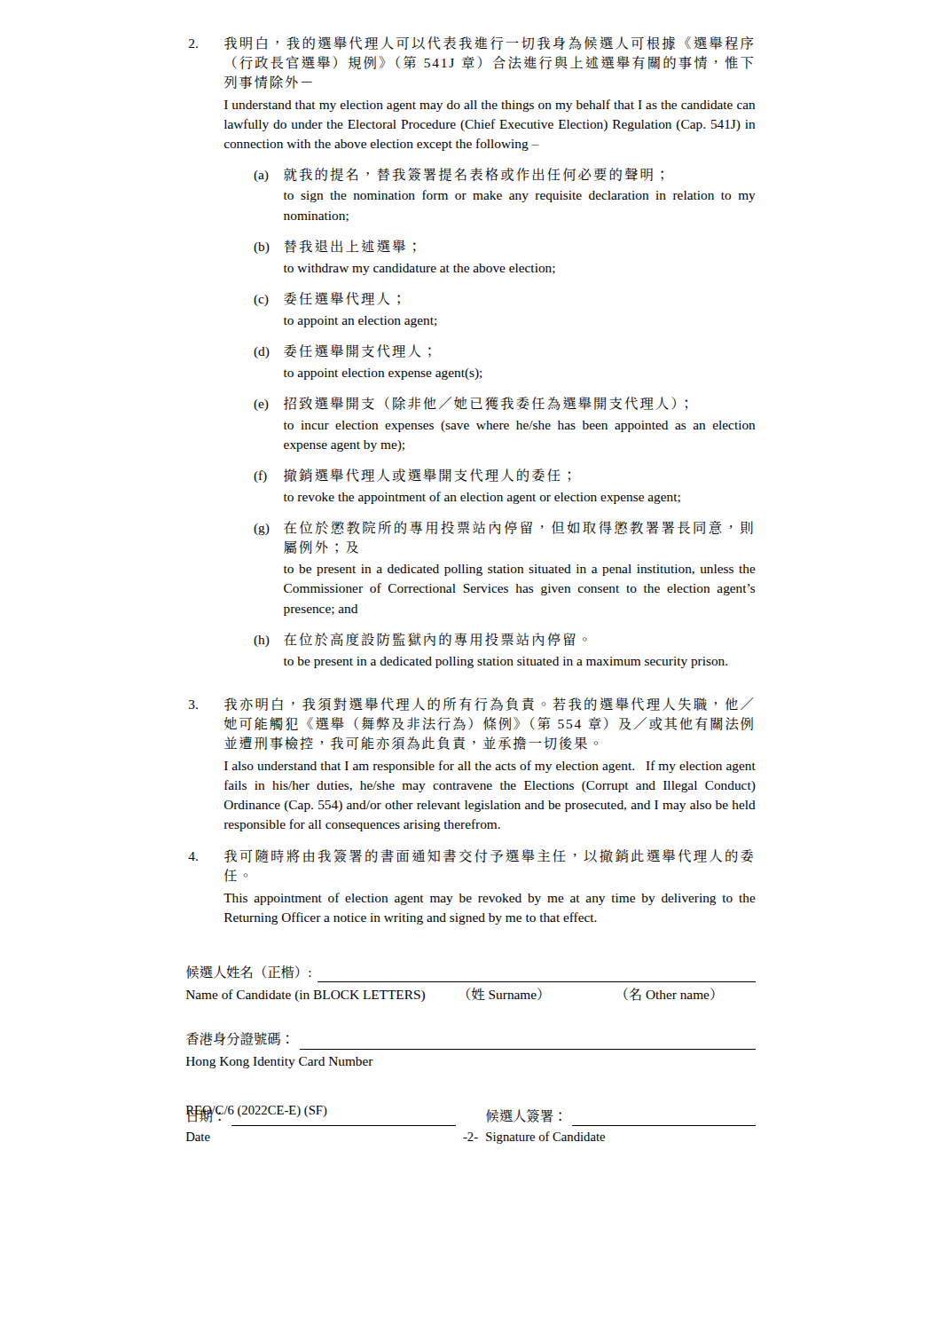2.
我明白，我的選舉代理人可以代表我進行一切我身為候選人可根據《選舉程序（行政長官選舉）規例》（第 541J 章）合法進行與上述選舉有關的事情，惟下列事情除外－
I understand that my election agent may do all the things on my behalf that I as the candidate can lawfully do under the Electoral Procedure (Chief Executive Election) Regulation (Cap. 541J) in connection with the above election except the following –
(a)
就我的提名，替我簽署提名表格或作出任何必要的聲明；
to sign the nomination form or make any requisite declaration in relation to my nomination;
(b)
替我退出上述選舉；
to withdraw my candidature at the above election;
(c)
委任選舉代理人；
to appoint an election agent;
(d)
委任選舉開支代理人；
to appoint election expense agent(s);
(e)
招致選舉開支（除非他／她已獲我委任為選舉開支代理人）；
to incur election expenses (save where he/she has been appointed as an election expense agent by me);
(f)
撤銷選舉代理人或選舉開支代理人的委任；
to revoke the appointment of an election agent or election expense agent;
(g)
在位於懲教院所的專用投票站內停留，但如取得懲教署署長同意，則屬例外；及
to be present in a dedicated polling station situated in a penal institution, unless the Commissioner of Correctional Services has given consent to the election agent’s presence; and
(h)
在位於高度設防監獄內的專用投票站內停留。
to be present in a dedicated polling station situated in a maximum security prison.
3.
我亦明白，我須對選舉代理人的所有行為負責。若我的選舉代理人失職，他／她可能觸犯《選舉（舞弊及非法行為）條例》（第 554 章）及／或其他有關法例並遭刑事檢控，我可能亦須為此負責，並承擔一切後果。
I also understand that I am responsible for all the acts of my election agent. If my election agent fails in his/her duties, he/she may contravene the Elections (Corrupt and Illegal Conduct) Ordinance (Cap. 554) and/or other relevant legislation and be prosecuted, and I may also be held responsible for all consequences arising therefrom.
4.
我可隨時將由我簽署的書面通知書交付予選舉主任，以撤銷此選舉代理人的委任。
This appointment of election agent may be revoked by me at any time by delivering to the Returning Officer a notice in writing and signed by me to that effect.
候選人姓名（正楷）:
Name of Candidate (in BLOCK LETTERS)
（姓 Surname）
（名 Other name）
香港身分證號碼：
Hong Kong Identity Card Number
日期：
Date
候選人簽署：
Signature of Candidate
REO/C/6 (2022CE-E) (SF)
-2-